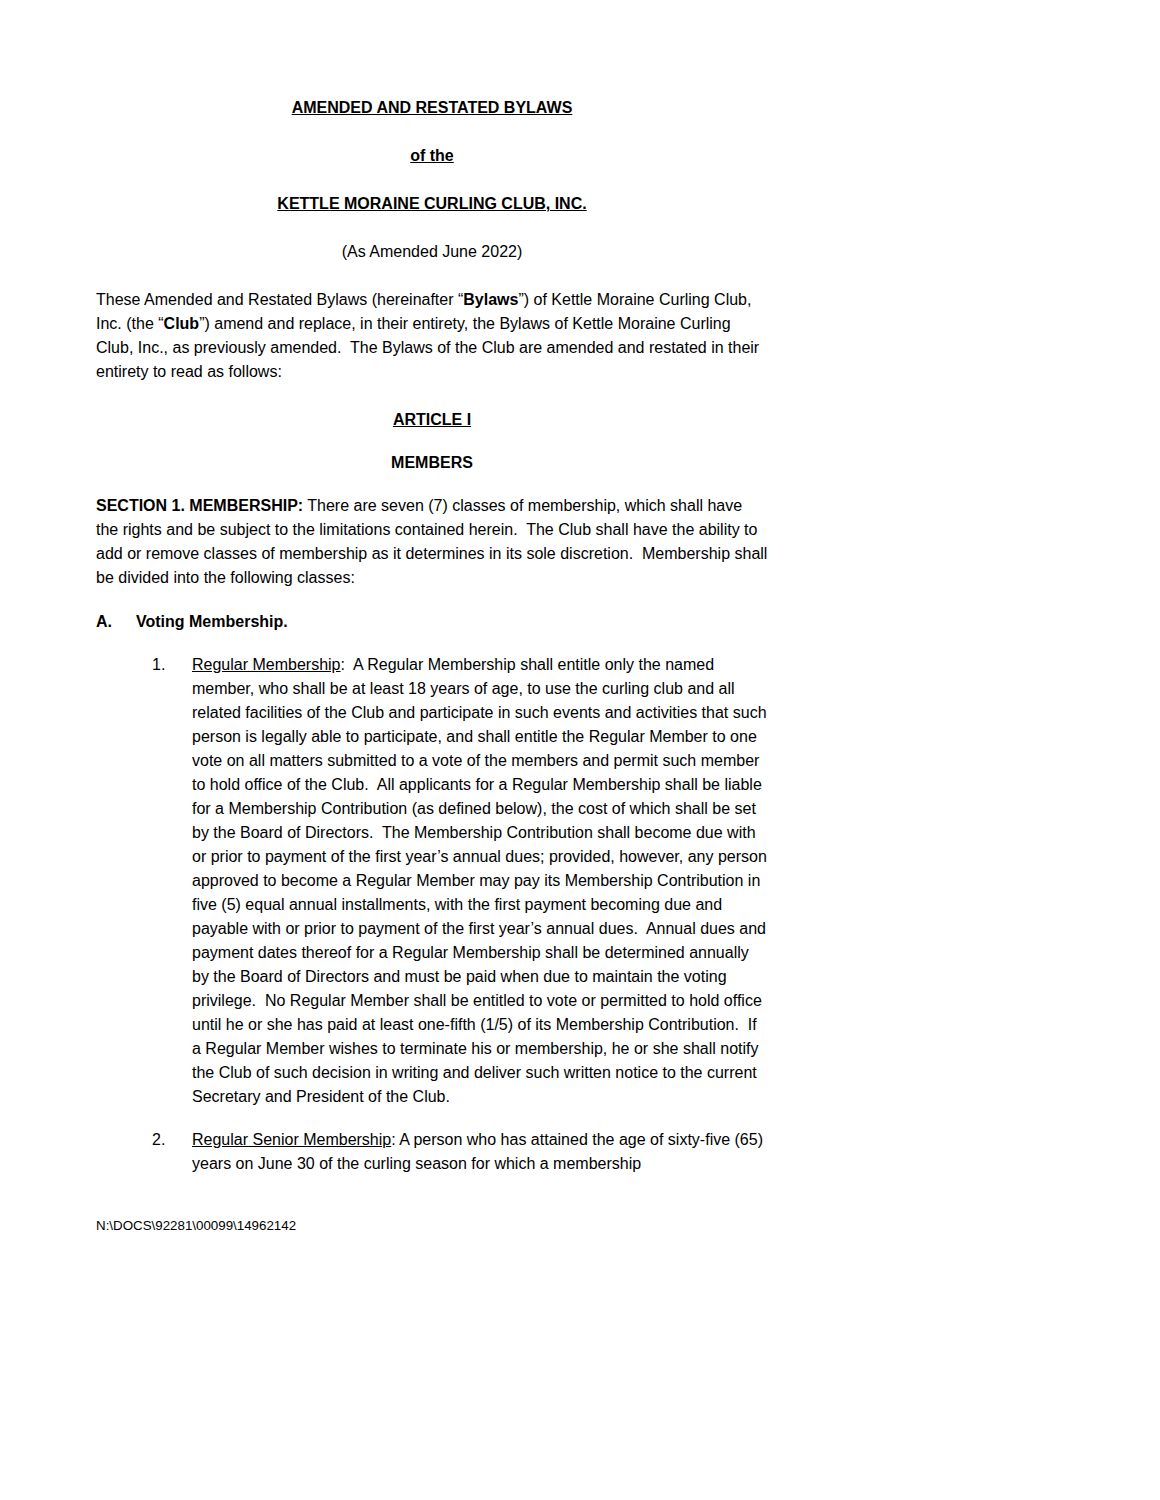AMENDED AND RESTATED BYLAWS
of the
KETTLE MORAINE CURLING CLUB, INC.
(As Amended June 2022)
These Amended and Restated Bylaws (hereinafter “Bylaws”) of Kettle Moraine Curling Club, Inc. (the “Club”) amend and replace, in their entirety, the Bylaws of Kettle Moraine Curling Club, Inc., as previously amended. The Bylaws of the Club are amended and restated in their entirety to read as follows:
ARTICLE I
MEMBERS
SECTION 1. MEMBERSHIP: There are seven (7) classes of membership, which shall have the rights and be subject to the limitations contained herein. The Club shall have the ability to add or remove classes of membership as it determines in its sole discretion. Membership shall be divided into the following classes:
A.
Voting Membership.
1.
Regular Membership: A Regular Membership shall entitle only the named member, who shall be at least 18 years of age, to use the curling club and all related facilities of the Club and participate in such events and activities that such person is legally able to participate, and shall entitle the Regular Member to one vote on all matters submitted to a vote of the members and permit such member to hold office of the Club. All applicants for a Regular Membership shall be liable for a Membership Contribution (as defined below), the cost of which shall be set by the Board of Directors. The Membership Contribution shall become due with or prior to payment of the first year’s annual dues; provided, however, any person approved to become a Regular Member may pay its Membership Contribution in five (5) equal annual installments, with the first payment becoming due and payable with or prior to payment of the first year’s annual dues. Annual dues and payment dates thereof for a Regular Membership shall be determined annually by the Board of Directors and must be paid when due to maintain the voting privilege. No Regular Member shall be entitled to vote or permitted to hold office until he or she has paid at least one-fifth (1/5) of its Membership Contribution. If a Regular Member wishes to terminate his or membership, he or she shall notify the Club of such decision in writing and deliver such written notice to the current Secretary and President of the Club.
2.
Regular Senior Membership: A person who has attained the age of sixty-five (65) years on June 30 of the curling season for which a membership
N:\DOCS\92281\00099\14962142